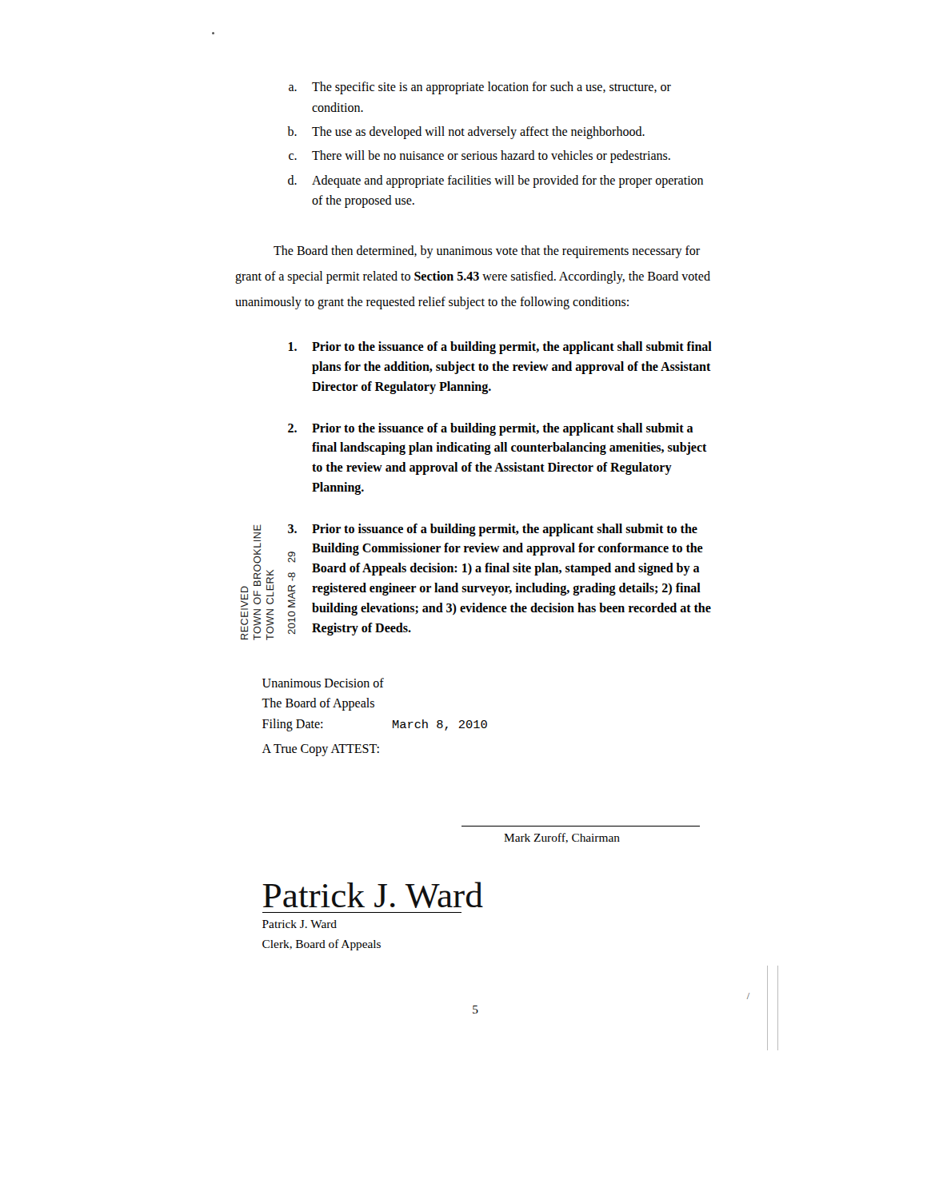The specific site is an appropriate location for such a use, structure, or condition.
The use as developed will not adversely affect the neighborhood.
There will be no nuisance or serious hazard to vehicles or pedestrians.
Adequate and appropriate facilities will be provided for the proper operation of the proposed use.
The Board then determined, by unanimous vote that the requirements necessary for grant of a special permit related to Section 5.43 were satisfied. Accordingly, the Board voted unanimously to grant the requested relief subject to the following conditions:
Prior to the issuance of a building permit, the applicant shall submit final plans for the addition, subject to the review and approval of the Assistant Director of Regulatory Planning.
Prior to the issuance of a building permit, the applicant shall submit a final landscaping plan indicating all counterbalancing amenities, subject to the review and approval of the Assistant Director of Regulatory Planning.
Prior to issuance of a building permit, the applicant shall submit to the Building Commissioner for review and approval for conformance to the Board of Appeals decision: 1) a final site plan, stamped and signed by a registered engineer or land surveyor, including, grading details; 2) final building elevations; and 3) evidence the decision has been recorded at the Registry of Deeds.
RECEIVED TOWN OF BROOKLINE TOWN CLERK
2010 MAR -8 29
Unanimous Decision of
The Board of Appeals
Filing Date: March 8, 2010
A True Copy ATTEST:
​
Mark Zuroff, Chairman
Patrick J. Ward
Patrick J. Ward
Clerk, Board of Appeals
5
/